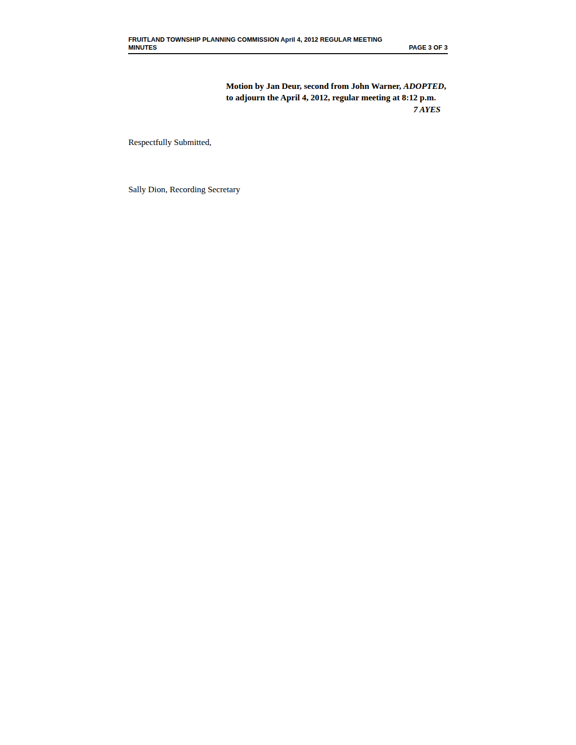FRUITLAND TOWNSHIP PLANNING COMMISSION April 4, 2012 REGULAR MEETING MINUTES PAGE 3 OF 3
Motion by Jan Deur, second from John Warner, ADOPTED,
to adjourn the April 4, 2012, regular meeting at 8:12 p.m.
7 AYES
Respectfully Submitted,
Sally Dion, Recording Secretary